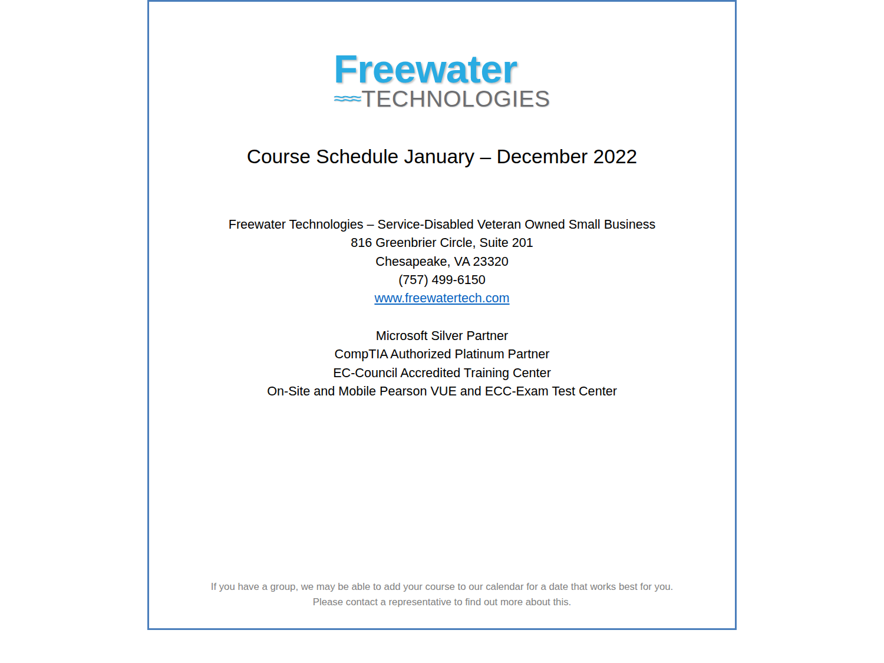Freewater ≈≈≈ TECHNOLOGIES
Course Schedule January – December 2022
Freewater Technologies – Service-Disabled Veteran Owned Small Business
816 Greenbrier Circle, Suite 201
Chesapeake, VA 23320
(757) 499-6150
www.freewatertech.com
Microsoft Silver Partner
CompTIA Authorized Platinum Partner
EC-Council Accredited Training Center
On-Site and Mobile Pearson VUE and ECC-Exam Test Center
If you have a group, we may be able to add your course to our calendar for a date that works best for you.
Please contact a representative to find out more about this.